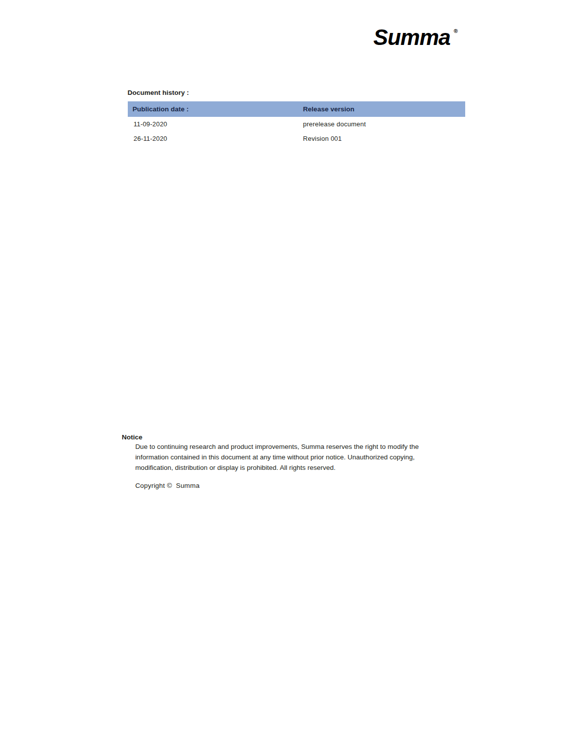Summa®
Document history :
| Publication date : | Release version |
| --- | --- |
| 11-09-2020 | prerelease document |
| 26-11-2020 | Revision 001 |
Notice
Due to continuing research and product improvements, Summa reserves the right to modify the information contained in this document at any time without prior notice. Unauthorized copying, modification, distribution or display is prohibited. All rights reserved.
Copyright © Summa